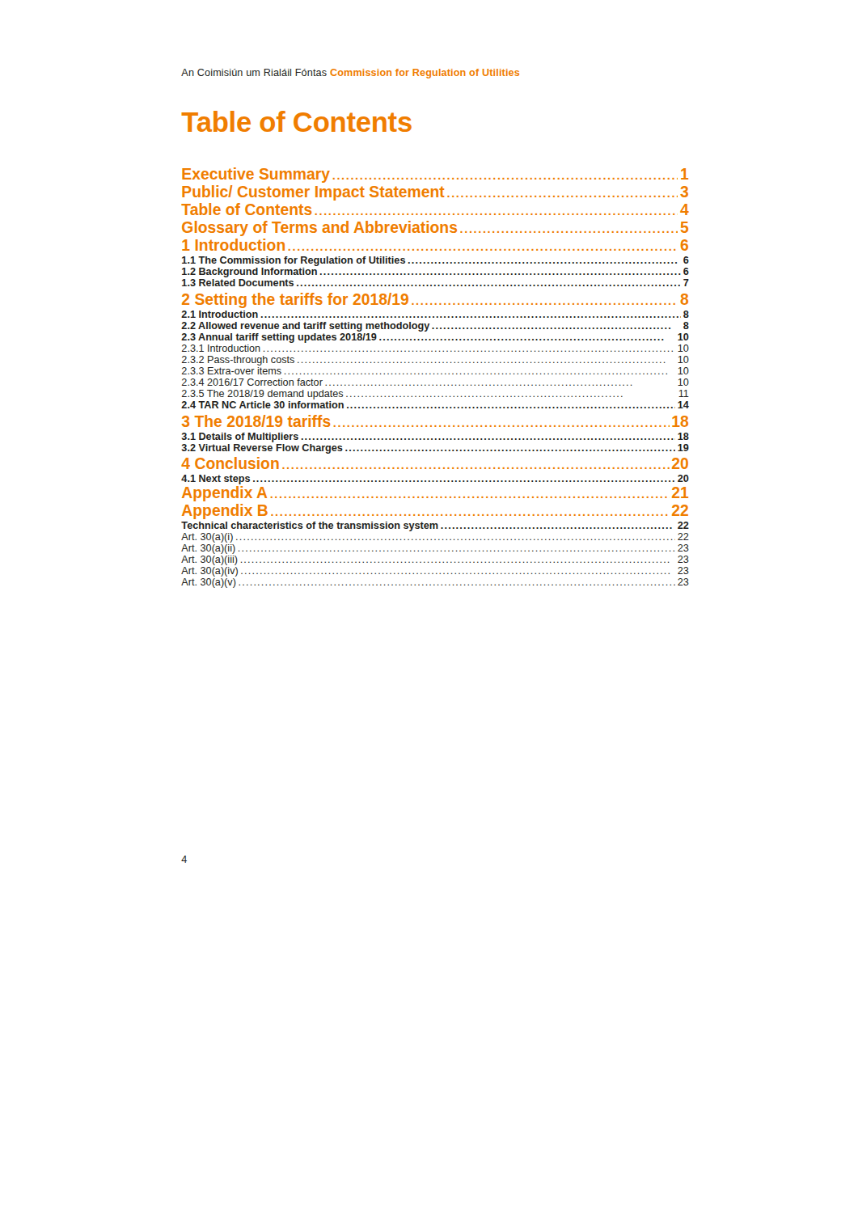An Coimisiún um Rialáil Fóntas Commission for Regulation of Utilities
Table of Contents
Executive Summary .......................................................................................... 1
Public/ Customer Impact Statement ..................................................................... 3
Table of Contents ............................................................................................. 4
Glossary of Terms and Abbreviations .................................................................. 5
1 Introduction ................................................................................................. 6
1.1 The Commission for Regulation of Utilities ....................................................................... 6
1.2 Background Information ................................................................................................. 6
1.3 Related Documents ..................................................................................................... 7
2 Setting the tariffs for 2018/19 ........................................................................... 8
2.1 Introduction ................................................................................................................. 8
2.2 Allowed revenue and tariff setting methodology ............................................................... 8
2.3 Annual tariff setting updates 2018/19 ........................................................................... 10
2.3.1 Introduction ............................................................................................................. 10
2.3.2 Pass-through costs ................................................................................................. 10
2.3.3 Extra-over items ..................................................................................................... 10
2.3.4 2016/17 Correction factor ................................................................................. 10
2.3.5 The 2018/19 demand updates ......................................................................... 11
2.4 TAR NC Article 30 information ......................................................................................... 14
3 The 2018/19 tariffs ......................................................................................... 18
3.1 Details of Multipliers ..................................................................................................... 18
3.2 Virtual Reverse Flow Charges ......................................................................................... 19
4 Conclusion ................................................................................................... 20
4.1 Next steps ................................................................................................................. 20
Appendix A ..................................................................................................... 21
Appendix B ..................................................................................................... 22
Technical characteristics of the transmission system ............................................................. 22
Art. 30(a)(i) ..................................................................................................................... 22
Art. 30(a)(ii) ................................................................................................................... 23
Art. 30(a)(iii) ................................................................................................................. 23
Art. 30(a)(iv) ................................................................................................................. 23
Art. 30(a)(v) ................................................................................................................... 23
4